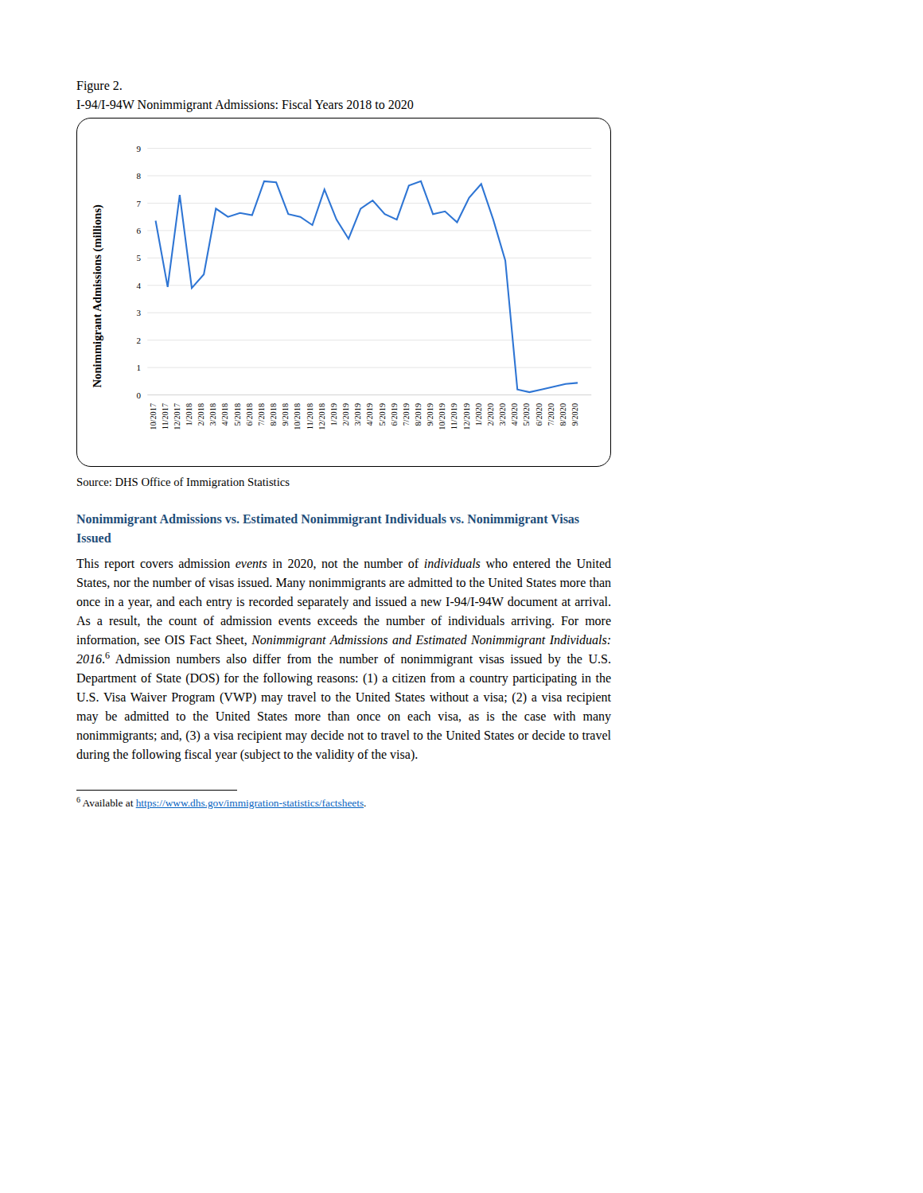Figure 2.
I-94/I-94W Nonimmigrant Admissions: Fiscal Years 2018 to 2020
Nonimmigrant Admissions (millions)
9 8 7 6 5 4 3 2 1 0 10/2017 11/2017 12/2017 1/2018 2/2018 3/2018 4/2018 5/2018 6/2018 7/2018 8/2018 9/2018 10/2018 11/2018 12/2018 1/2019 2/2019 3/2019 4/2019 5/2019 6/2019 7/2019 8/2019 9/2019 10/2019 11/2019 12/2019 1/2020 2/2020 3/2020 4/2020 5/2020 6/2020 7/2020 8/2020 9/2020
Source: DHS Office of Immigration Statistics
Nonimmigrant Admissions vs. Estimated Nonimmigrant Individuals vs. Nonimmigrant Visas Issued
This report covers admission events in 2020, not the number of individuals who entered the United States, nor the number of visas issued. Many nonimmigrants are admitted to the United States more than once in a year, and each entry is recorded separately and issued a new I-94/I-94W document at arrival. As a result, the count of admission events exceeds the number of individuals arriving. For more information, see OIS Fact Sheet, Nonimmigrant Admissions and Estimated Nonimmigrant Individuals: 2016.6 Admission numbers also differ from the number of nonimmigrant visas issued by the U.S. Department of State (DOS) for the following reasons: (1) a citizen from a country participating in the U.S. Visa Waiver Program (VWP) may travel to the United States without a visa; (2) a visa recipient may be admitted to the United States more than once on each visa, as is the case with many nonimmigrants; and, (3) a visa recipient may decide not to travel to the United States or decide to travel during the following fiscal year (subject to the validity of the visa).
6 Available at https://www.dhs.gov/immigration-statistics/factsheets.